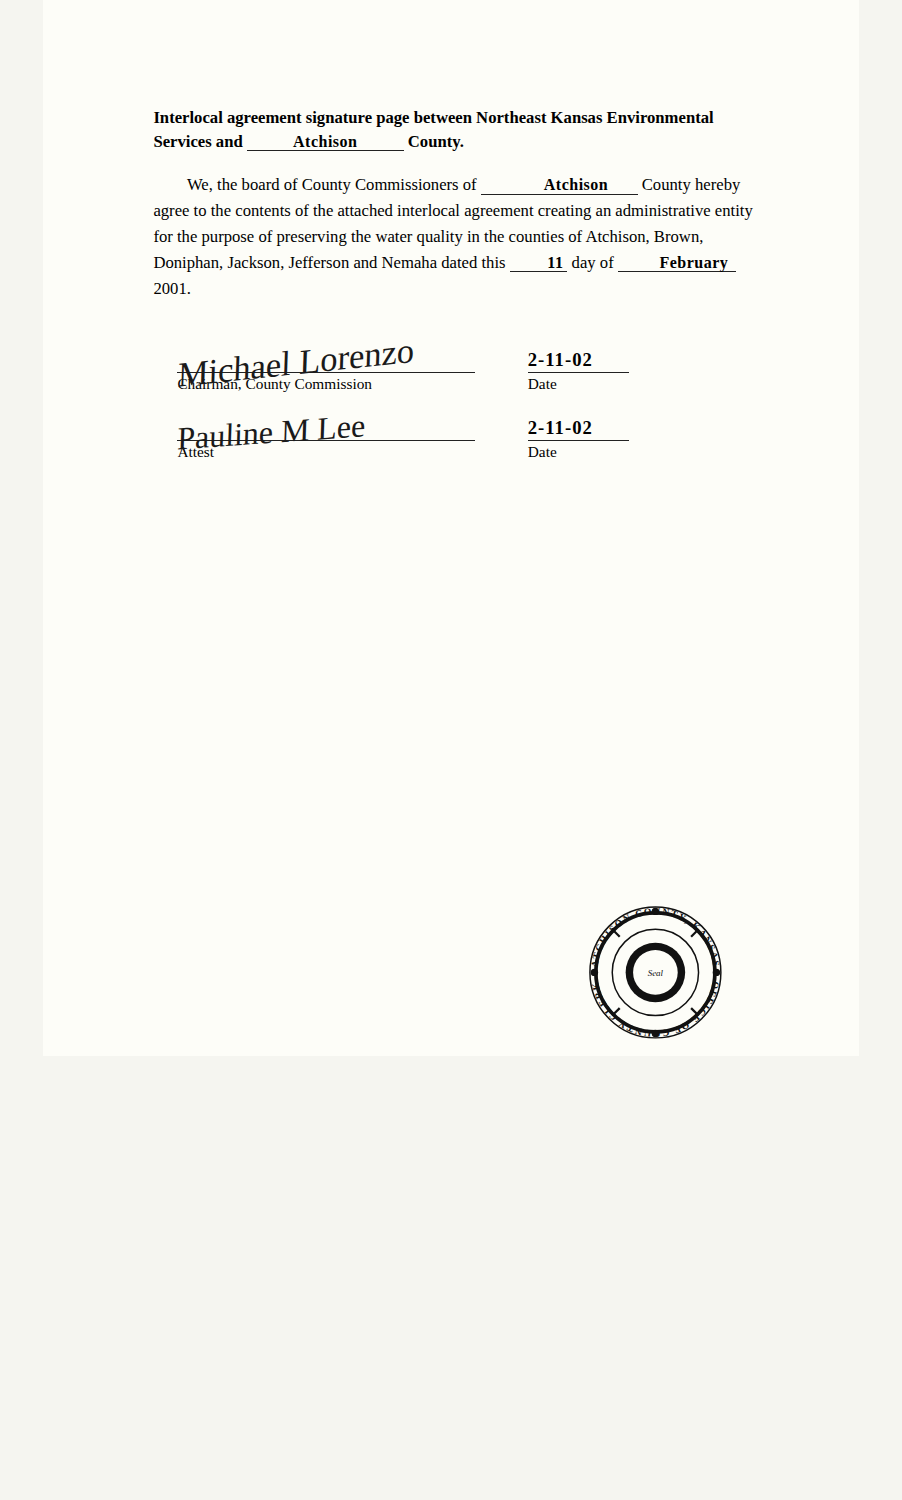Interlocal agreement signature page between Northeast Kansas Environmental
Services and Atchison County.
We, the board of County Commissioners of Atchison County hereby agree to the contents of the attached interlocal agreement creating an administrative entity for the purpose of preserving the water quality in the counties of Atchison, Brown, Doniphan, Jackson, Jefferson and Nemaha dated this 11 day of February 2001.
Michael Lorenzo
Chairman, County Commission
2-11-02
Date
Pauline M Lee
Attest
2-11-02
Date
ATCHISON COUNTY, KANSAS OFFICE OF COUNTY CLERK Seal